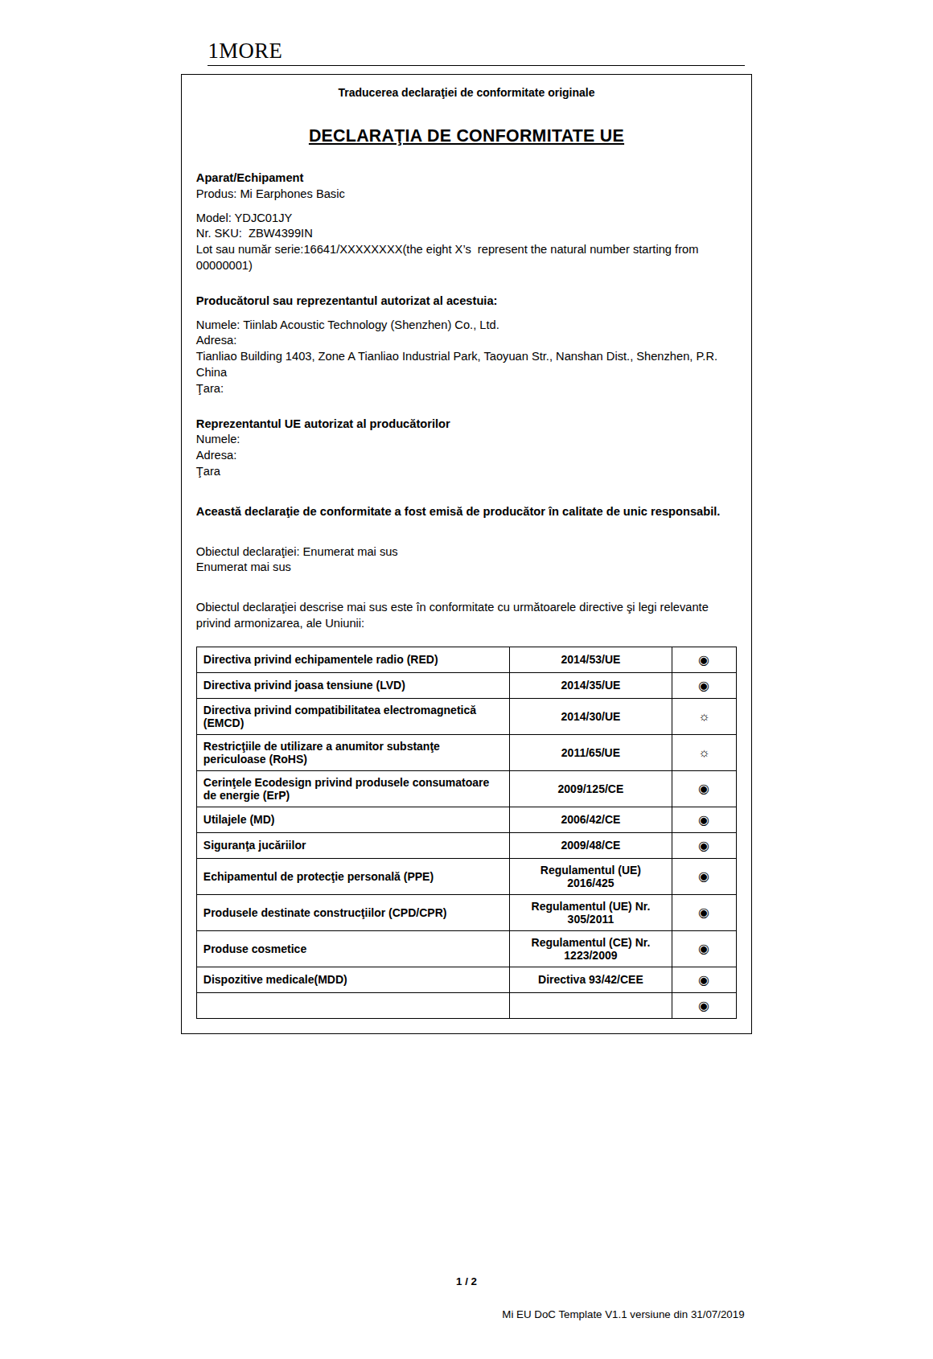1MORE
Traducerea declaraţiei de conformitate originale
DECLARAŢIA DE CONFORMITATE UE
Aparat/Echipament
Produs: Mi Earphones Basic
Model: YDJC01JY
Nr. SKU: ZBW4399IN
Lot sau număr serie:16641/XXXXXXXX(the eight X’s represent the natural number starting from 00000001)
Producătorul sau reprezentantul autorizat al acestuia:
Numele: Tiinlab Acoustic Technology (Shenzhen) Co., Ltd.
Adresa:
Tianliao Building 1403, Zone A Tianliao Industrial Park, Taoyuan Str., Nanshan Dist., Shenzhen, P.R. China
Ţara:
Reprezentantul UE autorizat al producătorilor
Numele:
Adresa:
Ţara
Această declaraţie de conformitate a fost emisă de producător în calitate de unic responsabil.
Obiectul declaraţiei: Enumerat mai sus
Enumerat mai sus
Obiectul declaraţiei descrise mai sus este în conformitate cu următoarele directive şi legi relevante privind armonizarea, ale Uniunii:
| Directiva privind echipamentele radio (RED) | 2014/53/UE | ◉ |
| Directiva privind joasa tensiune (LVD) | 2014/35/UE | ◉ |
| Directiva privind compatibilitatea electromagnetică (EMCD) | 2014/30/UE | ☼ |
| Restricţiile de utilizare a anumitor substanţe periculoase (RoHS) | 2011/65/UE | ☼ |
| Cerinţele Ecodesign privind produsele consumatoare de energie (ErP) | 2009/125/CE | ◉ |
| Utilajele (MD) | 2006/42/CE | ◉ |
| Siguranţa jucăriilor | 2009/48/CE | ◉ |
| Echipamentul de protecţie personală (PPE) | Regulamentul (UE) 2016/425 | ◉ |
| Produsele destinate construcţiilor (CPD/CPR) | Regulamentul (UE) Nr. 305/2011 | ◉ |
| Produse cosmetice | Regulamentul (CE) Nr. 1223/2009 | ◉ |
| Dispozitive medicale(MDD) | Directiva 93/42/CEE | ◉ |
| | | ◉ |
1 / 2
Mi EU DoC Template V1.1 versiune din 31/07/2019